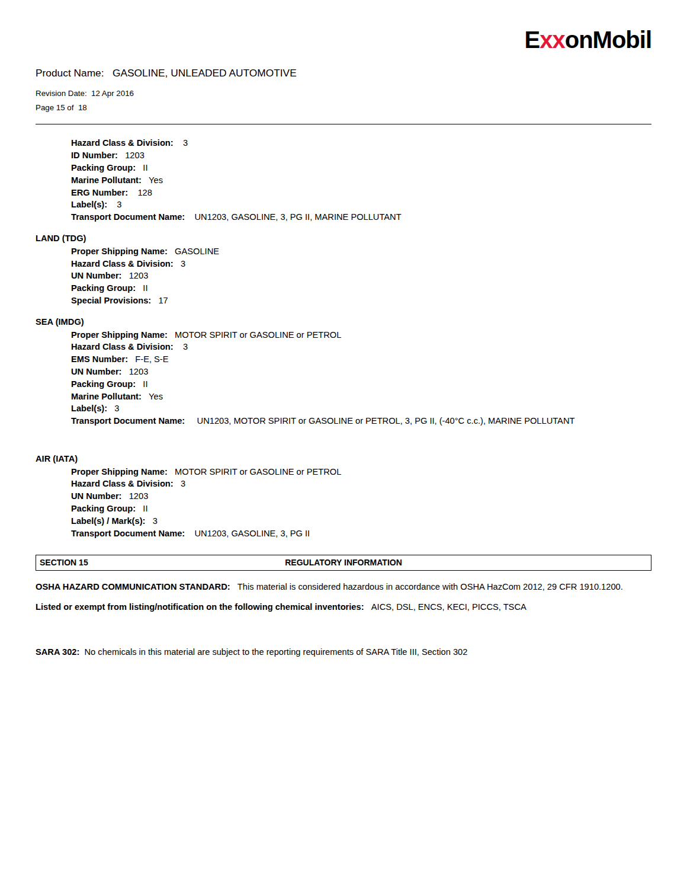ExxonMobil
Product Name: GASOLINE, UNLEADED AUTOMOTIVE
Revision Date: 12 Apr 2016
Page 15 of 18
Hazard Class & Division: 3
ID Number: 1203
Packing Group: II
Marine Pollutant: Yes
ERG Number: 128
Label(s): 3
Transport Document Name: UN1203, GASOLINE, 3, PG II, MARINE POLLUTANT
LAND (TDG)
Proper Shipping Name: GASOLINE
Hazard Class & Division: 3
UN Number: 1203
Packing Group: II
Special Provisions: 17
SEA (IMDG)
Proper Shipping Name: MOTOR SPIRIT or GASOLINE or PETROL
Hazard Class & Division: 3
EMS Number: F-E, S-E
UN Number: 1203
Packing Group: II
Marine Pollutant: Yes
Label(s): 3
Transport Document Name: UN1203, MOTOR SPIRIT or GASOLINE or PETROL, 3, PG II, (-40°C c.c.), MARINE POLLUTANT
AIR (IATA)
Proper Shipping Name: MOTOR SPIRIT or GASOLINE or PETROL
Hazard Class & Division: 3
UN Number: 1203
Packing Group: II
Label(s) / Mark(s): 3
Transport Document Name: UN1203, GASOLINE, 3, PG II
SECTION 15 REGULATORY INFORMATION
OSHA HAZARD COMMUNICATION STANDARD: This material is considered hazardous in accordance with OSHA HazCom 2012, 29 CFR 1910.1200.
Listed or exempt from listing/notification on the following chemical inventories: AICS, DSL, ENCS, KECI, PICCS, TSCA
SARA 302: No chemicals in this material are subject to the reporting requirements of SARA Title III, Section 302